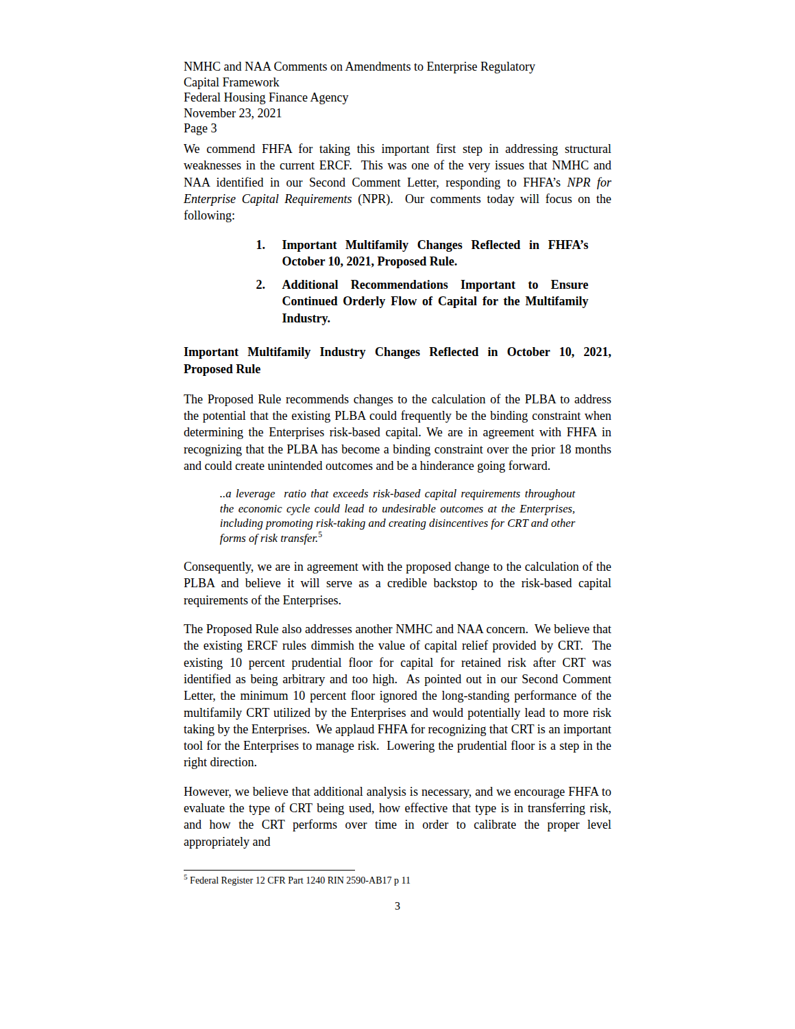NMHC and NAA Comments on Amendments to Enterprise Regulatory
Capital Framework
Federal Housing Finance Agency
November 23, 2021
Page 3
We commend FHFA for taking this important first step in addressing structural weaknesses in the current ERCF. This was one of the very issues that NMHC and NAA identified in our Second Comment Letter, responding to FHFA’s NPR for Enterprise Capital Requirements (NPR). Our comments today will focus on the following:
1. Important Multifamily Changes Reflected in FHFA’s October 10, 2021, Proposed Rule.
2. Additional Recommendations Important to Ensure Continued Orderly Flow of Capital for the Multifamily Industry.
Important Multifamily Industry Changes Reflected in October 10, 2021, Proposed Rule
The Proposed Rule recommends changes to the calculation of the PLBA to address the potential that the existing PLBA could frequently be the binding constraint when determining the Enterprises risk-based capital. We are in agreement with FHFA in recognizing that the PLBA has become a binding constraint over the prior 18 months and could create unintended outcomes and be a hinderance going forward.
..a leverage ratio that exceeds risk-based capital requirements throughout the economic cycle could lead to undesirable outcomes at the Enterprises, including promoting risk-taking and creating disincentives for CRT and other forms of risk transfer.5
Consequently, we are in agreement with the proposed change to the calculation of the PLBA and believe it will serve as a credible backstop to the risk-based capital requirements of the Enterprises.
The Proposed Rule also addresses another NMHC and NAA concern. We believe that the existing ERCF rules dimmish the value of capital relief provided by CRT. The existing 10 percent prudential floor for capital for retained risk after CRT was identified as being arbitrary and too high. As pointed out in our Second Comment Letter, the minimum 10 percent floor ignored the long-standing performance of the multifamily CRT utilized by the Enterprises and would potentially lead to more risk taking by the Enterprises. We applaud FHFA for recognizing that CRT is an important tool for the Enterprises to manage risk. Lowering the prudential floor is a step in the right direction.
However, we believe that additional analysis is necessary, and we encourage FHFA to evaluate the type of CRT being used, how effective that type is in transferring risk, and how the CRT performs over time in order to calibrate the proper level appropriately and
5 Federal Register 12 CFR Part 1240 RIN 2590-AB17 p 11
3